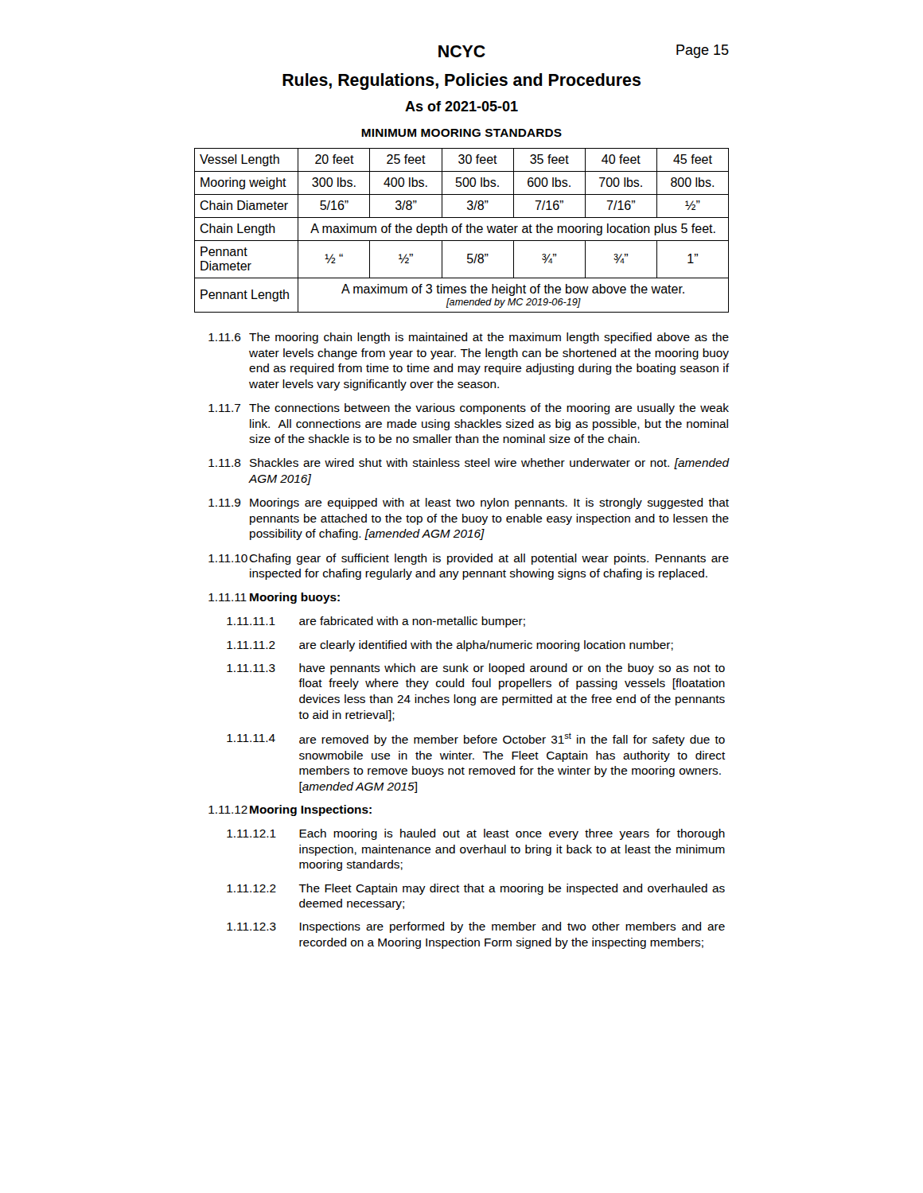Page 15
NCYC
Rules, Regulations, Policies and Procedures
As of 2021-05-01
MINIMUM MOORING STANDARDS
| Vessel Length | 20 feet | 25 feet | 30 feet | 35 feet | 40 feet | 45 feet |
| Mooring weight | 300 lbs. | 400 lbs. | 500 lbs. | 600 lbs. | 700 lbs. | 800 lbs. |
| Chain Diameter | 5/16” | 3/8” | 3/8” | 7/16” | 7/16” | ½” |
| Chain Length | A maximum of the depth of the water at the mooring location plus 5 feet. |
| Pennant Diameter | ½ “ | ½” | 5/8” | ¾” | ¾” | 1” |
| Pennant Length | A maximum of 3 times the height of the bow above the water. [amended by MC 2019-06-19] |
1.11.6
The mooring chain length is maintained at the maximum length specified above as the water levels change from year to year. The length can be shortened at the mooring buoy end as required from time to time and may require adjusting during the boating season if water levels vary significantly over the season.
1.11.7
The connections between the various components of the mooring are usually the weak link. All connections are made using shackles sized as big as possible, but the nominal size of the shackle is to be no smaller than the nominal size of the chain.
1.11.8
Shackles are wired shut with stainless steel wire whether underwater or not. [amended AGM 2016]
1.11.9
Moorings are equipped with at least two nylon pennants. It is strongly suggested that pennants be attached to the top of the buoy to enable easy inspection and to lessen the possibility of chafing. [amended AGM 2016]
1.11.10
Chafing gear of sufficient length is provided at all potential wear points. Pennants are inspected for chafing regularly and any pennant showing signs of chafing is replaced.
1.11.11
Mooring buoys:
1.11.11.1 are fabricated with a non-metallic bumper;
1.11.11.2 are clearly identified with the alpha/numeric mooring location number;
1.11.11.3 have pennants which are sunk or looped around or on the buoy so as not to float freely where they could foul propellers of passing vessels [floatation devices less than 24 inches long are permitted at the free end of the pennants to aid in retrieval];
1.11.11.4 are removed by the member before October 31st in the fall for safety due to snowmobile use in the winter. The Fleet Captain has authority to direct members to remove buoys not removed for the winter by the mooring owners. [amended AGM 2015]
1.11.12
Mooring Inspections:
1.11.12.1 Each mooring is hauled out at least once every three years for thorough inspection, maintenance and overhaul to bring it back to at least the minimum mooring standards;
1.11.12.2 The Fleet Captain may direct that a mooring be inspected and overhauled as deemed necessary;
1.11.12.3 Inspections are performed by the member and two other members and are recorded on a Mooring Inspection Form signed by the inspecting members;